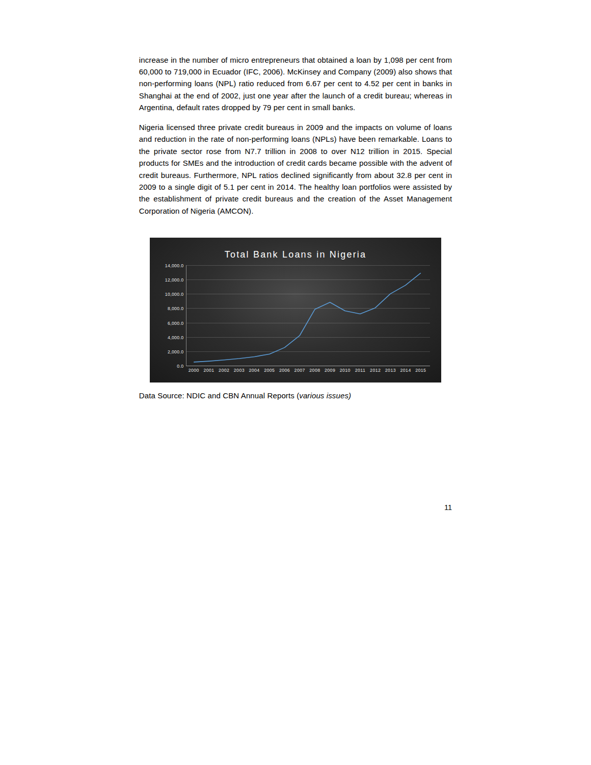increase in the number of micro entrepreneurs that obtained a loan by 1,098 per cent from 60,000 to 719,000 in Ecuador (IFC, 2006). McKinsey and Company (2009) also shows that non-performing loans (NPL) ratio reduced from 6.67 per cent to 4.52 per cent in banks in Shanghai at the end of 2002, just one year after the launch of a credit bureau; whereas in Argentina, default rates dropped by 79 per cent in small banks.
Nigeria licensed three private credit bureaus in 2009 and the impacts on volume of loans and reduction in the rate of non-performing loans (NPLs) have been remarkable. Loans to the private sector rose from N7.7 trillion in 2008 to over N12 trillion in 2015. Special products for SMEs and the introduction of credit cards became possible with the advent of credit bureaus. Furthermore, NPL ratios declined significantly from about 32.8 per cent in 2009 to a single digit of 5.1 per cent in 2014. The healthy loan portfolios were assisted by the establishment of private credit bureaus and the creation of the Asset Management Corporation of Nigeria (AMCON).
Total Bank Loans in Nigeria
14,000.0
12,000.0
10,000.0
8,000.0
6,000.0
4,000.0
2,000.0
0.0
2000 2001 2002 2003 2004 2005 2006 2007 2008 2009 2010 2011 2012 2013 2014 2015
Data Source: NDIC and CBN Annual Reports (various issues)
11